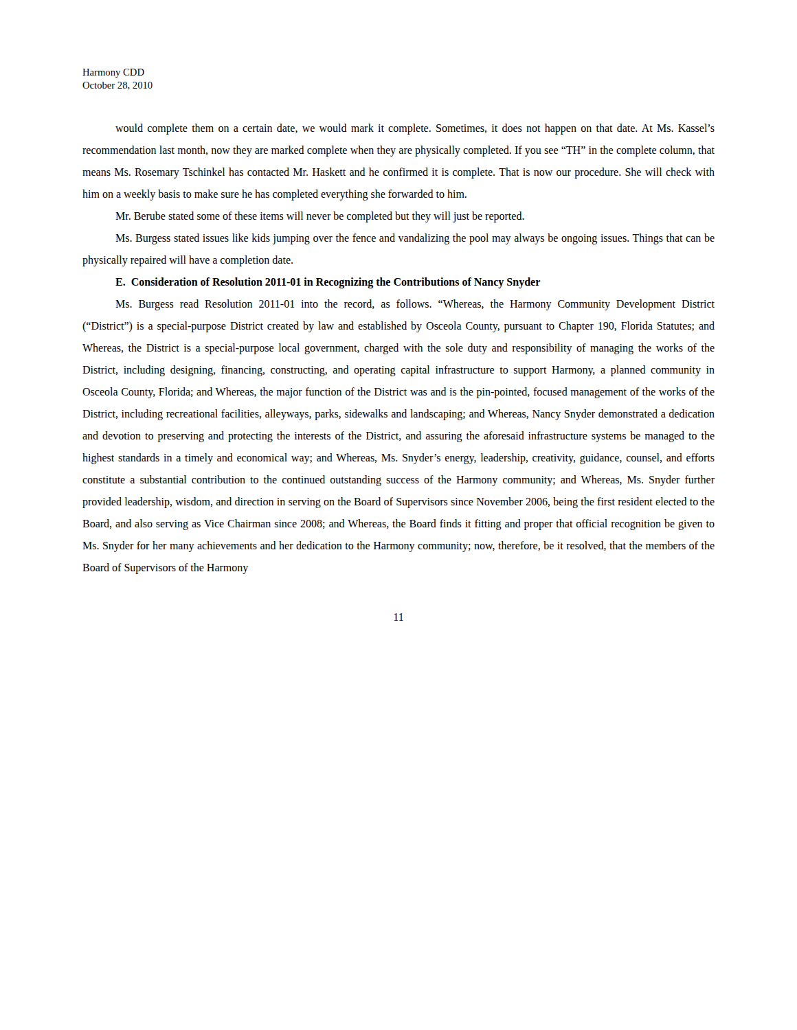Harmony CDD
October 28, 2010
would complete them on a certain date, we would mark it complete. Sometimes, it does not happen on that date. At Ms. Kassel’s recommendation last month, now they are marked complete when they are physically completed. If you see “TH” in the complete column, that means Ms. Rosemary Tschinkel has contacted Mr. Haskett and he confirmed it is complete. That is now our procedure. She will check with him on a weekly basis to make sure he has completed everything she forwarded to him.
Mr. Berube stated some of these items will never be completed but they will just be reported.
Ms. Burgess stated issues like kids jumping over the fence and vandalizing the pool may always be ongoing issues. Things that can be physically repaired will have a completion date.
E. Consideration of Resolution 2011-01 in Recognizing the Contributions of Nancy Snyder
Ms. Burgess read Resolution 2011-01 into the record, as follows. “Whereas, the Harmony Community Development District (“District”) is a special-purpose District created by law and established by Osceola County, pursuant to Chapter 190, Florida Statutes; and Whereas, the District is a special-purpose local government, charged with the sole duty and responsibility of managing the works of the District, including designing, financing, constructing, and operating capital infrastructure to support Harmony, a planned community in Osceola County, Florida; and Whereas, the major function of the District was and is the pin-pointed, focused management of the works of the District, including recreational facilities, alleyways, parks, sidewalks and landscaping; and Whereas, Nancy Snyder demonstrated a dedication and devotion to preserving and protecting the interests of the District, and assuring the aforesaid infrastructure systems be managed to the highest standards in a timely and economical way; and Whereas, Ms. Snyder’s energy, leadership, creativity, guidance, counsel, and efforts constitute a substantial contribution to the continued outstanding success of the Harmony community; and Whereas, Ms. Snyder further provided leadership, wisdom, and direction in serving on the Board of Supervisors since November 2006, being the first resident elected to the Board, and also serving as Vice Chairman since 2008; and Whereas, the Board finds it fitting and proper that official recognition be given to Ms. Snyder for her many achievements and her dedication to the Harmony community; now, therefore, be it resolved, that the members of the Board of Supervisors of the Harmony
11